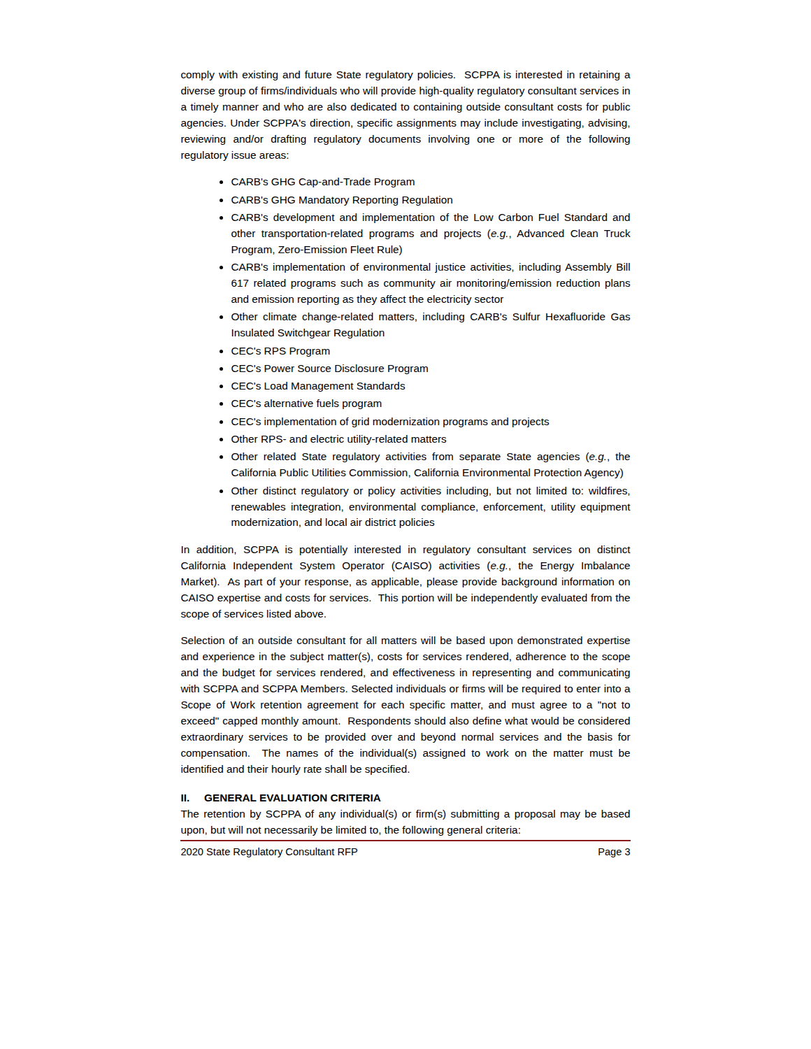comply with existing and future State regulatory policies. SCPPA is interested in retaining a diverse group of firms/individuals who will provide high-quality regulatory consultant services in a timely manner and who are also dedicated to containing outside consultant costs for public agencies. Under SCPPA's direction, specific assignments may include investigating, advising, reviewing and/or drafting regulatory documents involving one or more of the following regulatory issue areas:
CARB's GHG Cap-and-Trade Program
CARB's GHG Mandatory Reporting Regulation
CARB's development and implementation of the Low Carbon Fuel Standard and other transportation-related programs and projects (e.g., Advanced Clean Truck Program, Zero-Emission Fleet Rule)
CARB's implementation of environmental justice activities, including Assembly Bill 617 related programs such as community air monitoring/emission reduction plans and emission reporting as they affect the electricity sector
Other climate change-related matters, including CARB's Sulfur Hexafluoride Gas Insulated Switchgear Regulation
CEC's RPS Program
CEC's Power Source Disclosure Program
CEC's Load Management Standards
CEC's alternative fuels program
CEC's implementation of grid modernization programs and projects
Other RPS- and electric utility-related matters
Other related State regulatory activities from separate State agencies (e.g., the California Public Utilities Commission, California Environmental Protection Agency)
Other distinct regulatory or policy activities including, but not limited to: wildfires, renewables integration, environmental compliance, enforcement, utility equipment modernization, and local air district policies
In addition, SCPPA is potentially interested in regulatory consultant services on distinct California Independent System Operator (CAISO) activities (e.g., the Energy Imbalance Market). As part of your response, as applicable, please provide background information on CAISO expertise and costs for services. This portion will be independently evaluated from the scope of services listed above.
Selection of an outside consultant for all matters will be based upon demonstrated expertise and experience in the subject matter(s), costs for services rendered, adherence to the scope and the budget for services rendered, and effectiveness in representing and communicating with SCPPA and SCPPA Members. Selected individuals or firms will be required to enter into a Scope of Work retention agreement for each specific matter, and must agree to a "not to exceed" capped monthly amount. Respondents should also define what would be considered extraordinary services to be provided over and beyond normal services and the basis for compensation. The names of the individual(s) assigned to work on the matter must be identified and their hourly rate shall be specified.
II. GENERAL EVALUATION CRITERIA
The retention by SCPPA of any individual(s) or firm(s) submitting a proposal may be based upon, but will not necessarily be limited to, the following general criteria:
2020 State Regulatory Consultant RFP Page 3